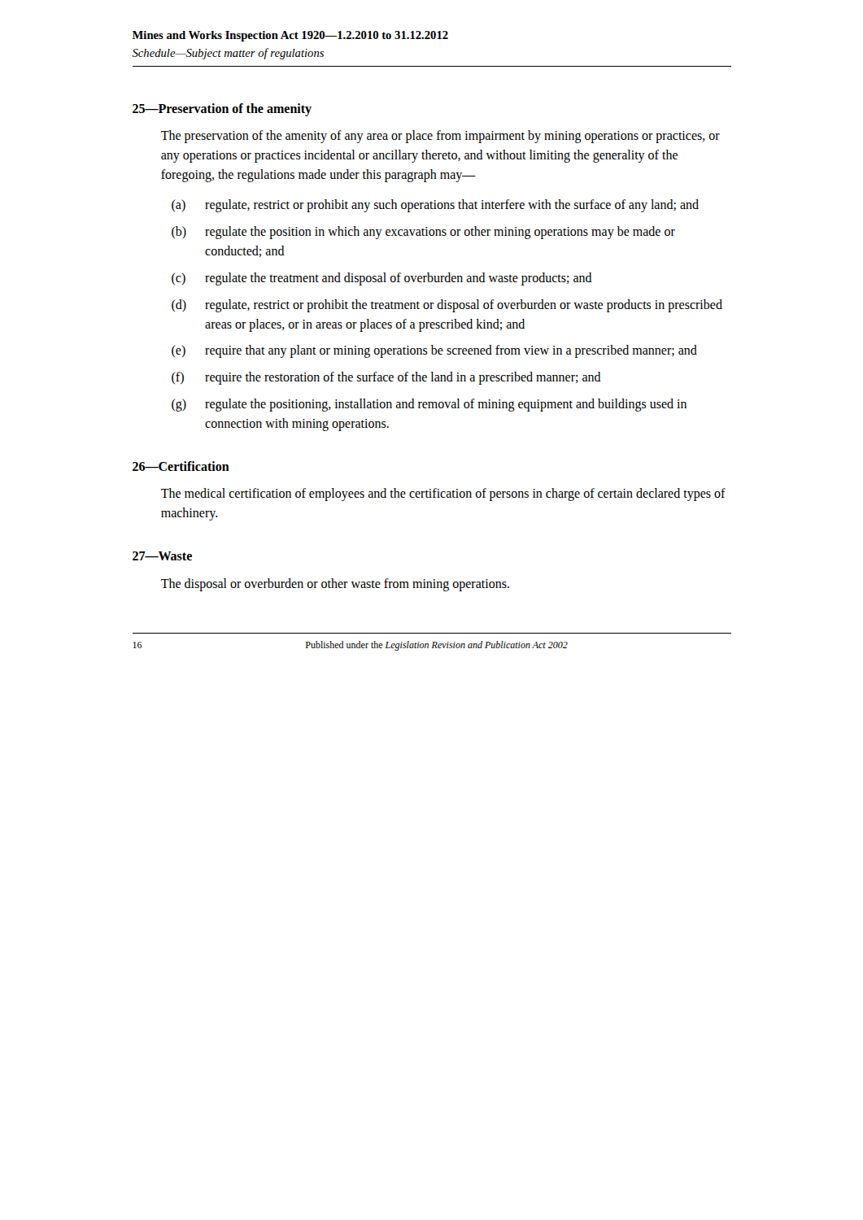Mines and Works Inspection Act 1920—1.2.2010 to 31.12.2012
Schedule—Subject matter of regulations
25—Preservation of the amenity
The preservation of the amenity of any area or place from impairment by mining operations or practices, or any operations or practices incidental or ancillary thereto, and without limiting the generality of the foregoing, the regulations made under this paragraph may—
(a) regulate, restrict or prohibit any such operations that interfere with the surface of any land; and
(b) regulate the position in which any excavations or other mining operations may be made or conducted; and
(c) regulate the treatment and disposal of overburden and waste products; and
(d) regulate, restrict or prohibit the treatment or disposal of overburden or waste products in prescribed areas or places, or in areas or places of a prescribed kind; and
(e) require that any plant or mining operations be screened from view in a prescribed manner; and
(f) require the restoration of the surface of the land in a prescribed manner; and
(g) regulate the positioning, installation and removal of mining equipment and buildings used in connection with mining operations.
26—Certification
The medical certification of employees and the certification of persons in charge of certain declared types of machinery.
27—Waste
The disposal or overburden or other waste from mining operations.
16 Published under the Legislation Revision and Publication Act 2002